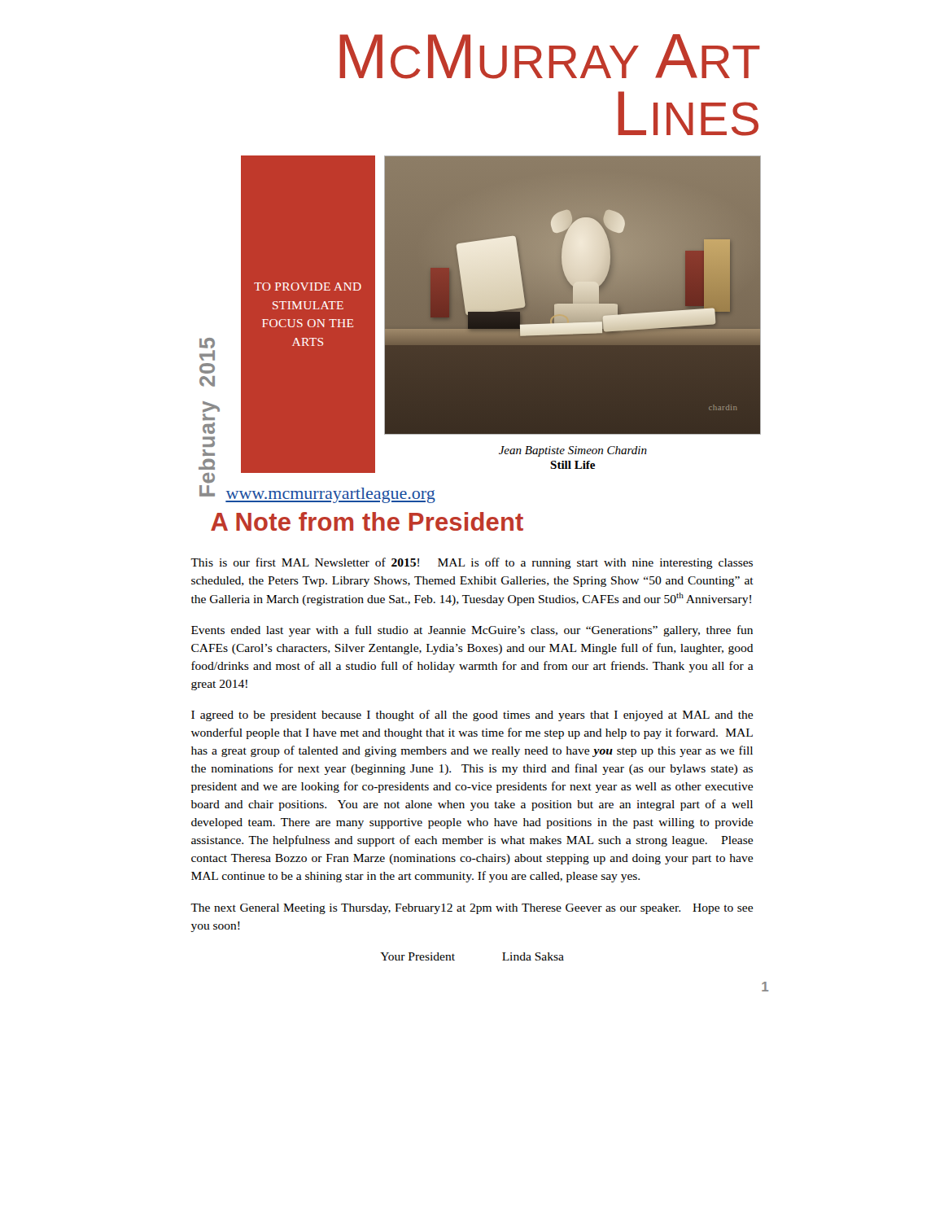MCMURRAY ART LINES
February 2015
TO PROVIDE AND STIMULATE FOCUS ON THE ARTS
chardin
Jean Baptiste Simeon Chardin
Still Life
www.mcmurrayartleague.org
A Note from the President
This is our first MAL Newsletter of 2015! MAL is off to a running start with nine interesting classes scheduled, the Peters Twp. Library Shows, Themed Exhibit Galleries, the Spring Show “50 and Counting” at the Galleria in March (registration due Sat., Feb. 14), Tuesday Open Studios, CAFEs and our 50th Anniversary!
Events ended last year with a full studio at Jeannie McGuire’s class, our “Generations” gallery, three fun CAFEs (Carol’s characters, Silver Zentangle, Lydia’s Boxes) and our MAL Mingle full of fun, laughter, good food/drinks and most of all a studio full of holiday warmth for and from our art friends. Thank you all for a great 2014!
I agreed to be president because I thought of all the good times and years that I enjoyed at MAL and the wonderful people that I have met and thought that it was time for me step up and help to pay it forward. MAL has a great group of talented and giving members and we really need to have you step up this year as we fill the nominations for next year (beginning June 1). This is my third and final year (as our bylaws state) as president and we are looking for co-presidents and co-vice presidents for next year as well as other executive board and chair positions. You are not alone when you take a position but are an integral part of a well developed team. There are many supportive people who have had positions in the past willing to provide assistance. The helpfulness and support of each member is what makes MAL such a strong league. Please contact Theresa Bozzo or Fran Marze (nominations co-chairs) about stepping up and doing your part to have MAL continue to be a shining star in the art community. If you are called, please say yes.
The next General Meeting is Thursday, February12 at 2pm with Therese Geever as our speaker. Hope to see you soon!
Your President Linda Saksa
1